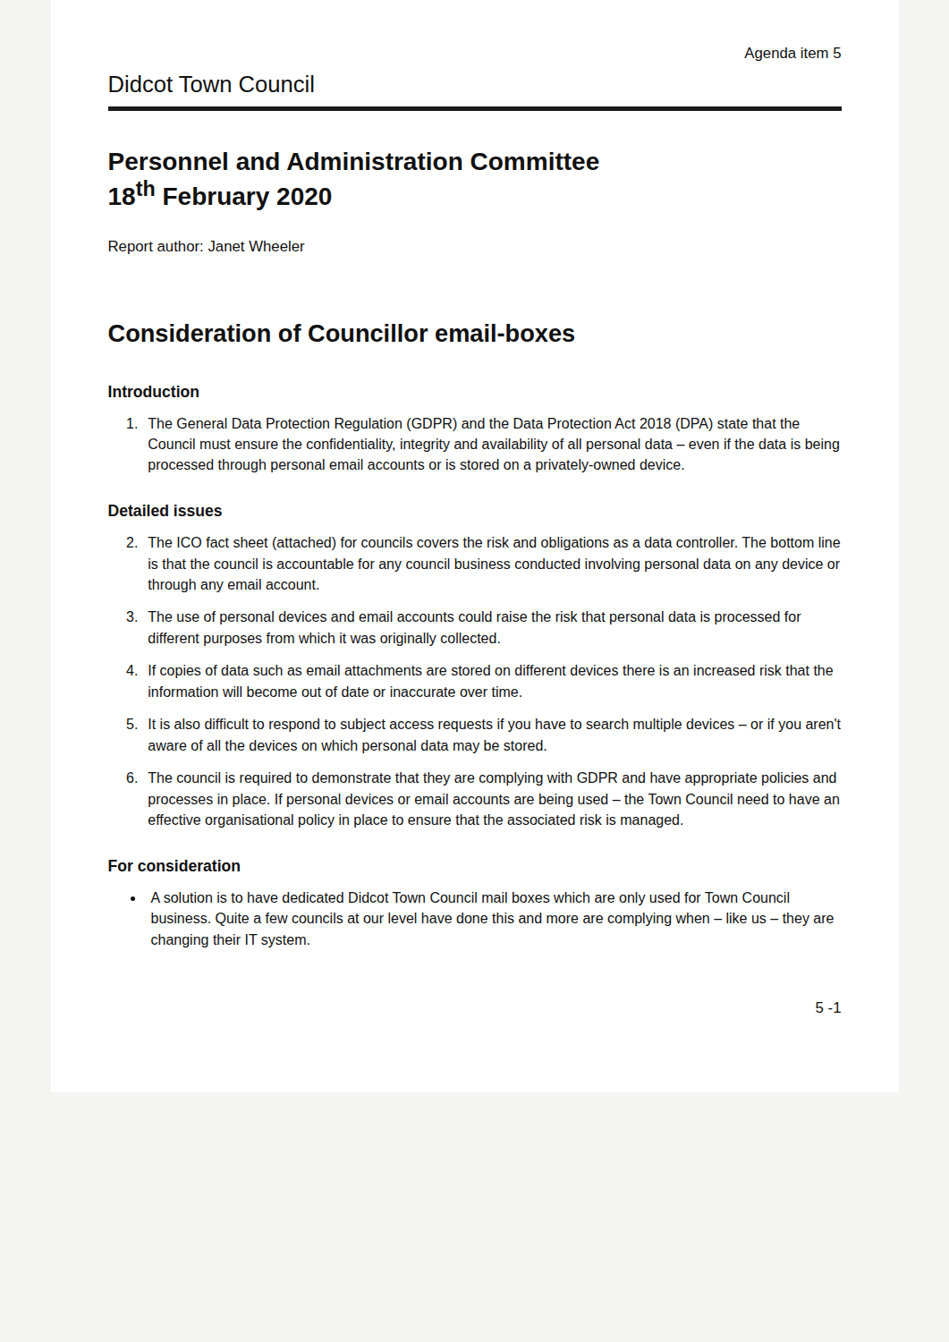Agenda item 5
Didcot Town Council
Personnel and Administration Committee
18th February 2020
Report author: Janet Wheeler
Consideration of Councillor email-boxes
Introduction
The General Data Protection Regulation (GDPR) and the Data Protection Act 2018 (DPA) state that the Council must ensure the confidentiality, integrity and availability of all personal data – even if the data is being processed through personal email accounts or is stored on a privately-owned device.
Detailed issues
The ICO fact sheet (attached) for councils covers the risk and obligations as a data controller. The bottom line is that the council is accountable for any council business conducted involving personal data on any device or through any email account.
The use of personal devices and email accounts could raise the risk that personal data is processed for different purposes from which it was originally collected.
If copies of data such as email attachments are stored on different devices there is an increased risk that the information will become out of date or inaccurate over time.
It is also difficult to respond to subject access requests if you have to search multiple devices – or if you aren't aware of all the devices on which personal data may be stored.
The council is required to demonstrate that they are complying with GDPR and have appropriate policies and processes in place. If personal devices or email accounts are being used – the Town Council need to have an effective organisational policy in place to ensure that the associated risk is managed.
For consideration
A solution is to have dedicated Didcot Town Council mail boxes which are only used for Town Council business. Quite a few councils at our level have done this and more are complying when – like us – they are changing their IT system.
5 -1